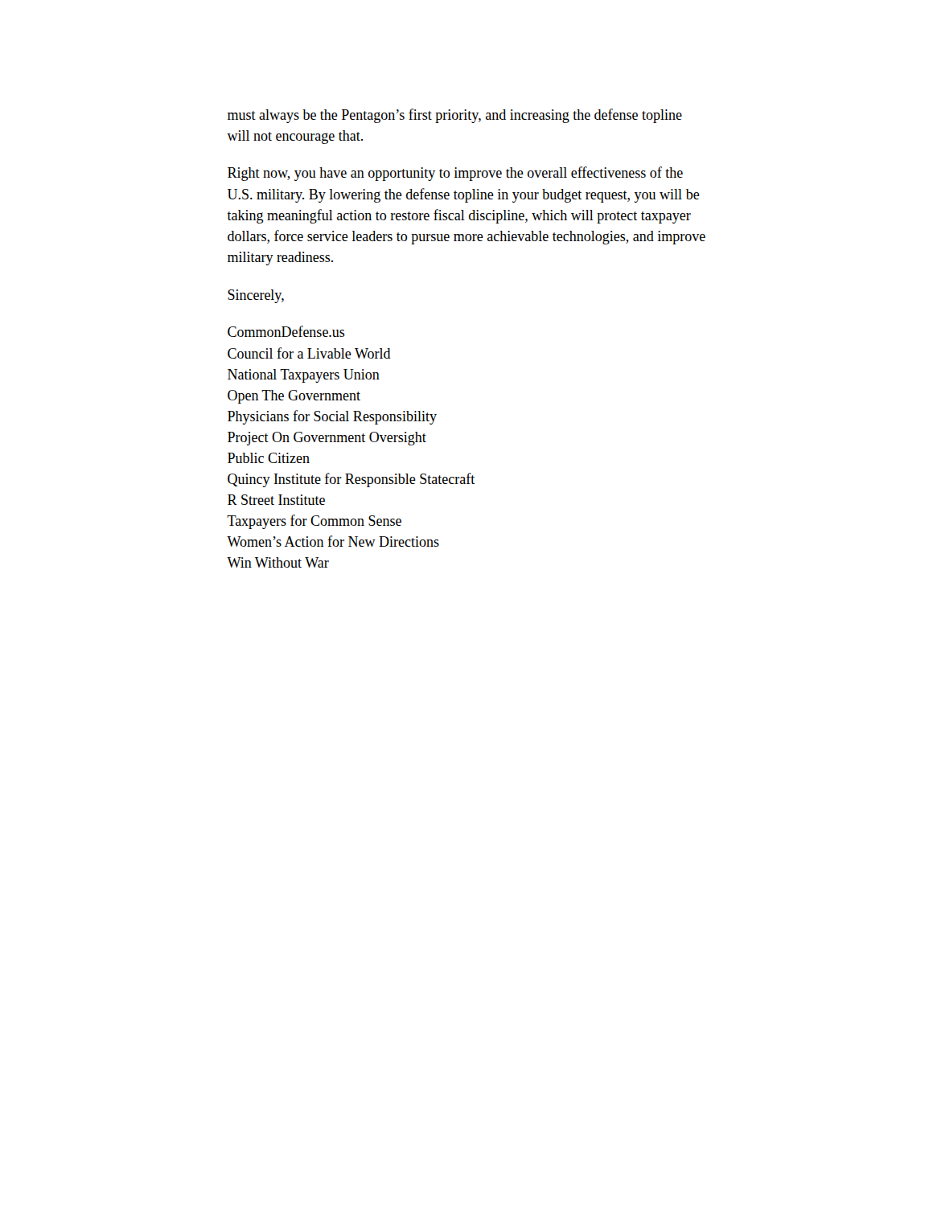must always be the Pentagon’s first priority, and increasing the defense topline will not encourage that.
Right now, you have an opportunity to improve the overall effectiveness of the U.S. military. By lowering the defense topline in your budget request, you will be taking meaningful action to restore fiscal discipline, which will protect taxpayer dollars, force service leaders to pursue more achievable technologies, and improve military readiness.
Sincerely,
CommonDefense.us
Council for a Livable World
National Taxpayers Union
Open The Government
Physicians for Social Responsibility
Project On Government Oversight
Public Citizen
Quincy Institute for Responsible Statecraft
R Street Institute
Taxpayers for Common Sense
Women’s Action for New Directions
Win Without War